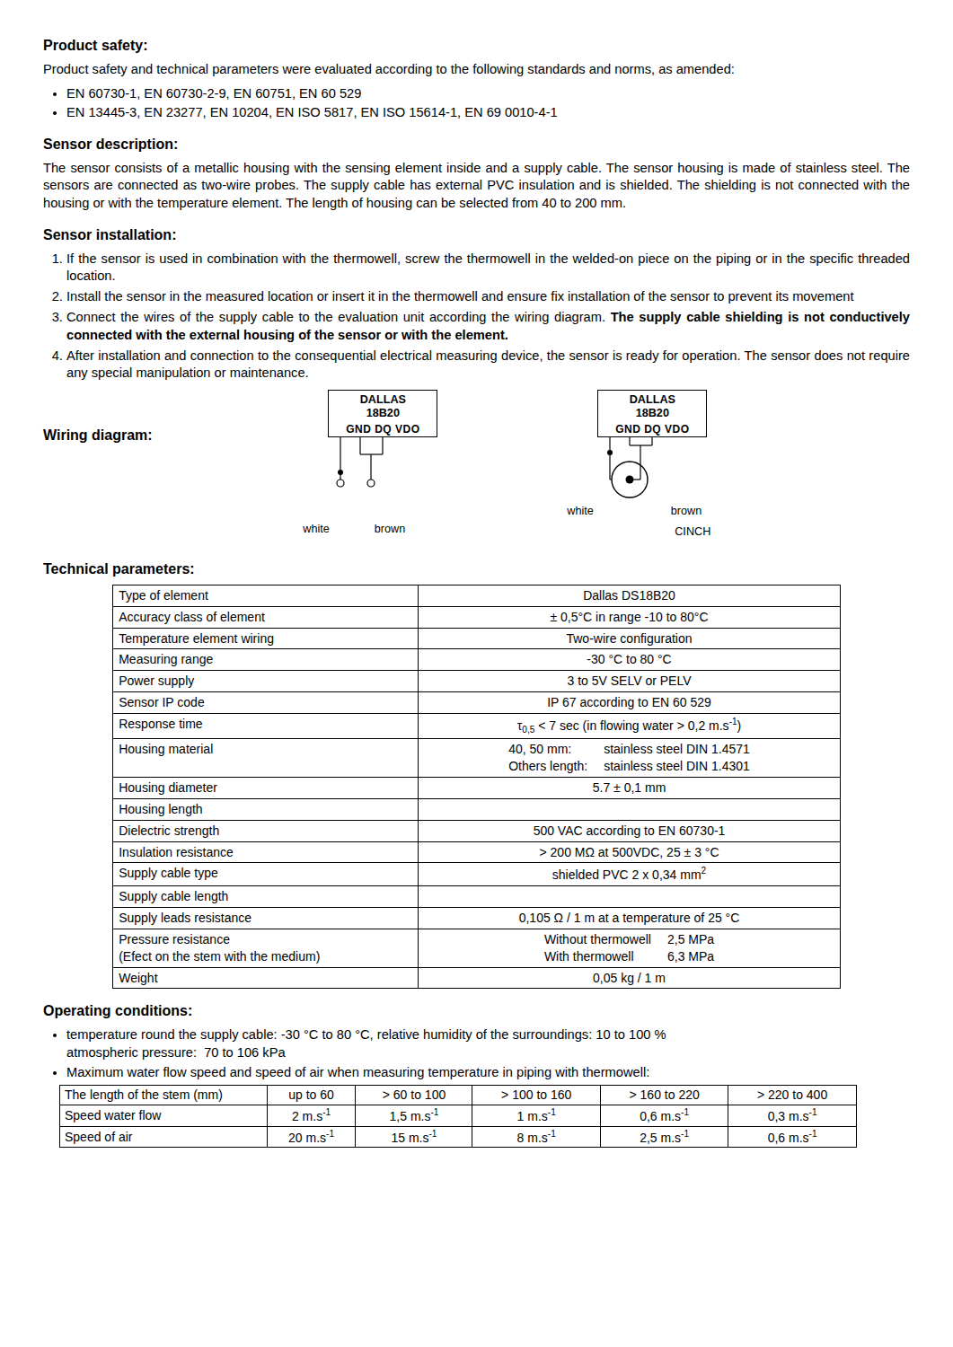Product safety:
Product safety and technical parameters were evaluated according to the following standards and norms, as amended:
EN 60730-1, EN 60730-2-9, EN 60751, EN 60 529
EN 13445-3, EN 23277, EN 10204, EN ISO 5817, EN ISO 15614-1, EN 69 0010-4-1
Sensor description:
The sensor consists of a metallic housing with the sensing element inside and a supply cable. The sensor housing is made of stainless steel. The sensors are connected as two-wire probes. The supply cable has external PVC insulation and is shielded. The shielding is not connected with the housing or with the temperature element. The length of housing can be selected from 40 to 200 mm.
Sensor installation:
If the sensor is used in combination with the thermowell, screw the thermowell in the welded-on piece on the piping or in the specific threaded location.
Install the sensor in the measured location or insert it in the thermowell and ensure fix installation of the sensor to prevent its movement
Connect the wires of the supply cable to the evaluation unit according the wiring diagram. The supply cable shielding is not conductively connected with the external housing of the sensor or with the element.
After installation and connection to the consequential electrical measuring device, the sensor is ready for operation. The sensor does not require any special manipulation or maintenance.
Wiring diagram:
DALLAS
18B20
GND DQ VDO
white brown
DALLAS
18B20
GND DQ VDO
white brown
CINCH
Technical parameters:
| Type of element | Dallas DS18B20 |
| Accuracy class of element | ± 0,5°C in range -10 to 80°C |
| Temperature element wiring | Two-wire configuration |
| Measuring range | -30 °C to 80 °C |
| Power supply | 3 to 5V SELV or PELV |
| Sensor IP code | IP 67 according to EN 60 529 |
| Response time | τ 0,5 < 7 sec (in flowing water > 0,2 m.s -1 ) |
| Housing material | 40, 50 mm: Others length: stainless steel DIN 1.4571 stainless steel DIN 1.4301 |
| Housing diameter | 5.7 ± 0,1 mm |
| Housing length | |
| Dielectric strength | 500 VAC according to EN 60730-1 |
| Insulation resistance | > 200 MΩ at 500VDC, 25 ± 3 °C |
| Supply cable type | shielded PVC 2 x 0,34 mm 2 |
| Supply cable length | |
| Supply leads resistance | 0,105 Ω / 1 m at a temperature of 25 °C |
| Pressure resistance (Efect on the stem with the medium) | Without thermowell With thermowell 2,5 MPa 6,3 MPa |
| Weight | 0,05 kg / 1 m |
Operating conditions:
temperature round the supply cable: -30 °C to 80 °C, relative humidity of the surroundings: 10 to 100 %
atmospheric pressure: 70 to 106 kPa
Maximum water flow speed and speed of air when measuring temperature in piping with thermowell:
| The length of the stem (mm) | up to 60 | > 60 to 100 | > 100 to 160 | > 160 to 220 | > 220 to 400 |
| Speed water flow | 2 m.s -1 | 1,5 m.s -1 | 1 m.s -1 | 0,6 m.s -1 | 0,3 m.s -1 |
| Speed of air | 20 m.s -1 | 15 m.s -1 | 8 m.s -1 | 2,5 m.s -1 | 0,6 m.s -1 |